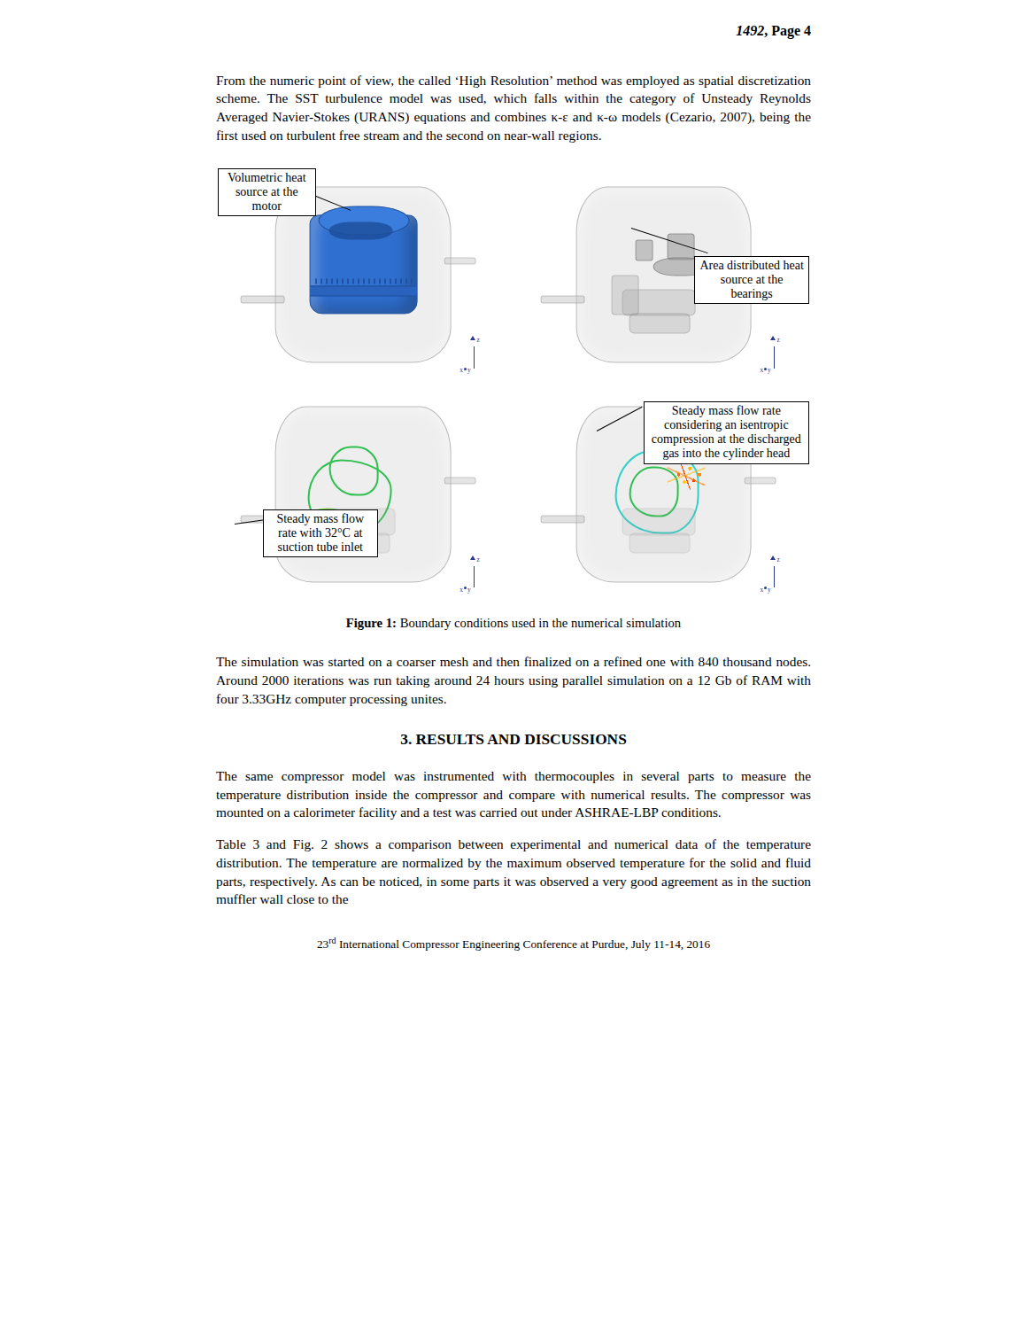1492, Page 4
From the numeric point of view, the called ‘High Resolution’ method was employed as spatial discretization scheme. The SST turbulence model was used, which falls within the category of Unsteady Reynolds Averaged Navier-Stokes (URANS) equations and combines κ-ε and κ-ω models (Cezario, 2007), being the first used on turbulent free stream and the second on near-wall regions.
Volumetric heat source at the motor
z
x
y
Area distributed heat source at the bearings
z
x
y
Steady mass flow rate with 32°C at suction tube inlet
z
x
y
Steady mass flow rate considering an isentropic compression at the discharged gas into the cylinder head
z
x
y
Figure 1: Boundary conditions used in the numerical simulation
The simulation was started on a coarser mesh and then finalized on a refined one with 840 thousand nodes. Around 2000 iterations was run taking around 24 hours using parallel simulation on a 12 Gb of RAM with four 3.33GHz computer processing unites.
3. RESULTS AND DISCUSSIONS
The same compressor model was instrumented with thermocouples in several parts to measure the temperature distribution inside the compressor and compare with numerical results. The compressor was mounted on a calorimeter facility and a test was carried out under ASHRAE-LBP conditions.
Table 3 and Fig. 2 shows a comparison between experimental and numerical data of the temperature distribution. The temperature are normalized by the maximum observed temperature for the solid and fluid parts, respectively. As can be noticed, in some parts it was observed a very good agreement as in the suction muffler wall close to the
23rd International Compressor Engineering Conference at Purdue, July 11-14, 2016